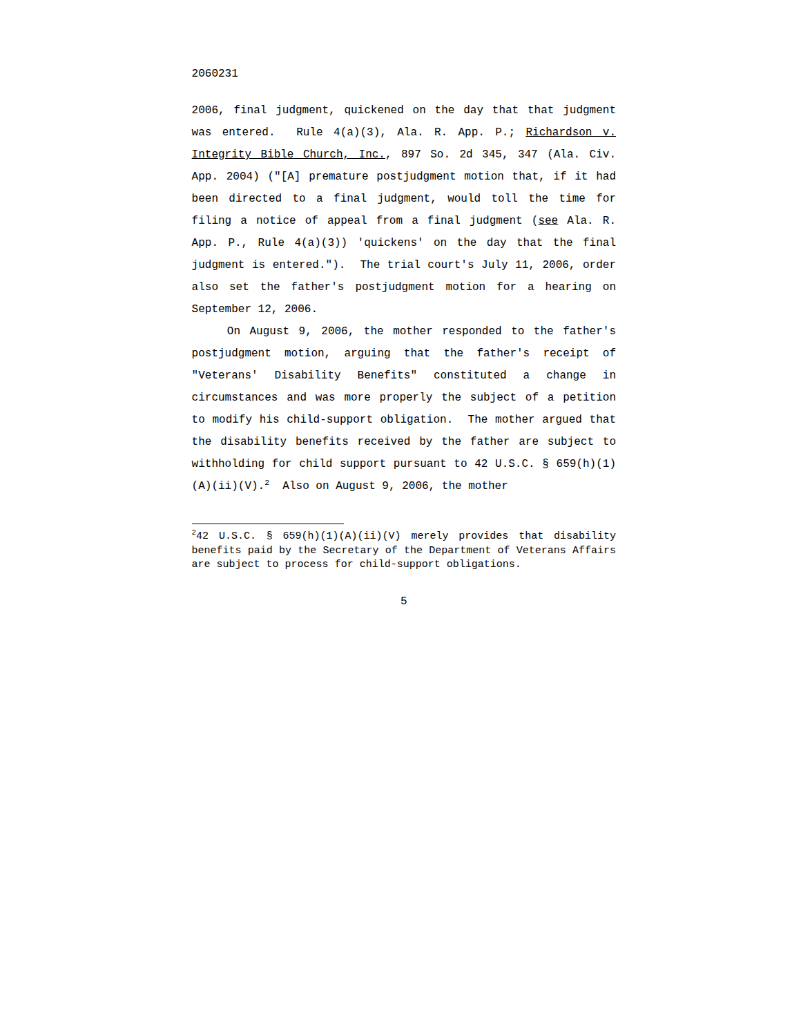2060231
2006, final judgment, quickened on the day that that judgment was entered. Rule 4(a)(3), Ala. R. App. P.; Richardson v. Integrity Bible Church, Inc., 897 So. 2d 345, 347 (Ala. Civ. App. 2004) ("[A] premature postjudgment motion that, if it had been directed to a final judgment, would toll the time for filing a notice of appeal from a final judgment (see Ala. R. App. P., Rule 4(a)(3)) 'quickens' on the day that the final judgment is entered."). The trial court's July 11, 2006, order also set the father's postjudgment motion for a hearing on September 12, 2006.
On August 9, 2006, the mother responded to the father's postjudgment motion, arguing that the father's receipt of "Veterans' Disability Benefits" constituted a change in circumstances and was more properly the subject of a petition to modify his child-support obligation. The mother argued that the disability benefits received by the father are subject to withholding for child support pursuant to 42 U.S.C. § 659(h)(1)(A)(ii)(V).2 Also on August 9, 2006, the mother
242 U.S.C. § 659(h)(1)(A)(ii)(V) merely provides that disability benefits paid by the Secretary of the Department of Veterans Affairs are subject to process for child-support obligations.
5